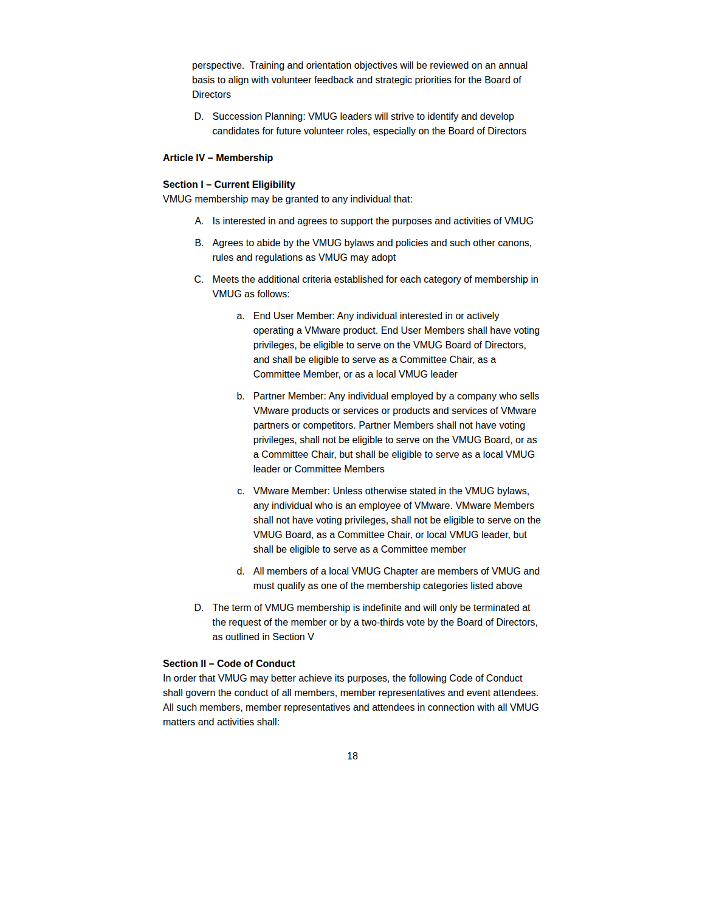perspective. Training and orientation objectives will be reviewed on an annual basis to align with volunteer feedback and strategic priorities for the Board of Directors
Succession Planning: VMUG leaders will strive to identify and develop candidates for future volunteer roles, especially on the Board of Directors
Article IV – Membership
Section I – Current Eligibility
VMUG membership may be granted to any individual that:
Is interested in and agrees to support the purposes and activities of VMUG
Agrees to abide by the VMUG bylaws and policies and such other canons, rules and regulations as VMUG may adopt
Meets the additional criteria established for each category of membership in VMUG as follows:
End User Member: Any individual interested in or actively operating a VMware product. End User Members shall have voting privileges, be eligible to serve on the VMUG Board of Directors, and shall be eligible to serve as a Committee Chair, as a Committee Member, or as a local VMUG leader
Partner Member: Any individual employed by a company who sells VMware products or services or products and services of VMware partners or competitors. Partner Members shall not have voting privileges, shall not be eligible to serve on the VMUG Board, or as a Committee Chair, but shall be eligible to serve as a local VMUG leader or Committee Members
VMware Member: Unless otherwise stated in the VMUG bylaws, any individual who is an employee of VMware. VMware Members shall not have voting privileges, shall not be eligible to serve on the VMUG Board, as a Committee Chair, or local VMUG leader, but shall be eligible to serve as a Committee member
All members of a local VMUG Chapter are members of VMUG and must qualify as one of the membership categories listed above
The term of VMUG membership is indefinite and will only be terminated at the request of the member or by a two-thirds vote by the Board of Directors, as outlined in Section V
Section II – Code of Conduct
In order that VMUG may better achieve its purposes, the following Code of Conduct shall govern the conduct of all members, member representatives and event attendees. All such members, member representatives and attendees in connection with all VMUG matters and activities shall:
18